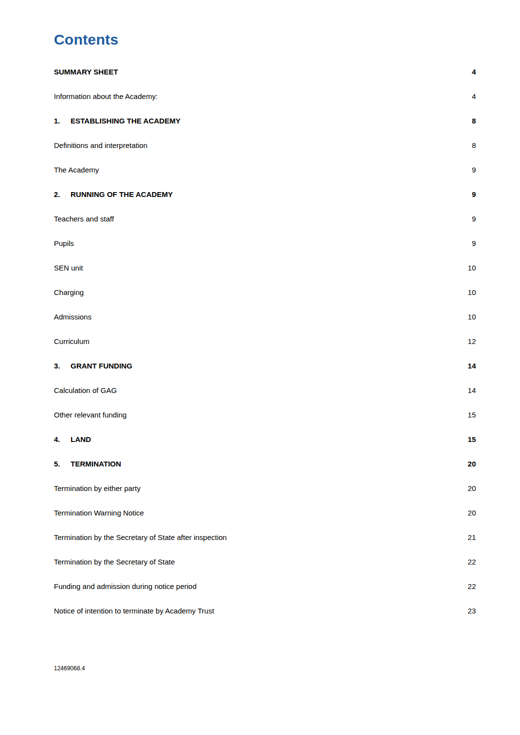Contents
| SUMMARY SHEET | 4 |
| Information about the Academy: | 4 |
| 1. ESTABLISHING THE ACADEMY | 8 |
| Definitions and interpretation | 8 |
| The Academy | 9 |
| 2. RUNNING OF THE ACADEMY | 9 |
| Teachers and staff | 9 |
| Pupils | 9 |
| SEN unit | 10 |
| Charging | 10 |
| Admissions | 10 |
| Curriculum | 12 |
| 3. GRANT FUNDING | 14 |
| Calculation of GAG | 14 |
| Other relevant funding | 15 |
| 4. LAND | 15 |
| 5. TERMINATION | 20 |
| Termination by either party | 20 |
| Termination Warning Notice | 20 |
| Termination by the Secretary of State after inspection | 21 |
| Termination by the Secretary of State | 22 |
| Funding and admission during notice period | 22 |
| Notice of intention to terminate by Academy Trust | 23 |
12469068.4